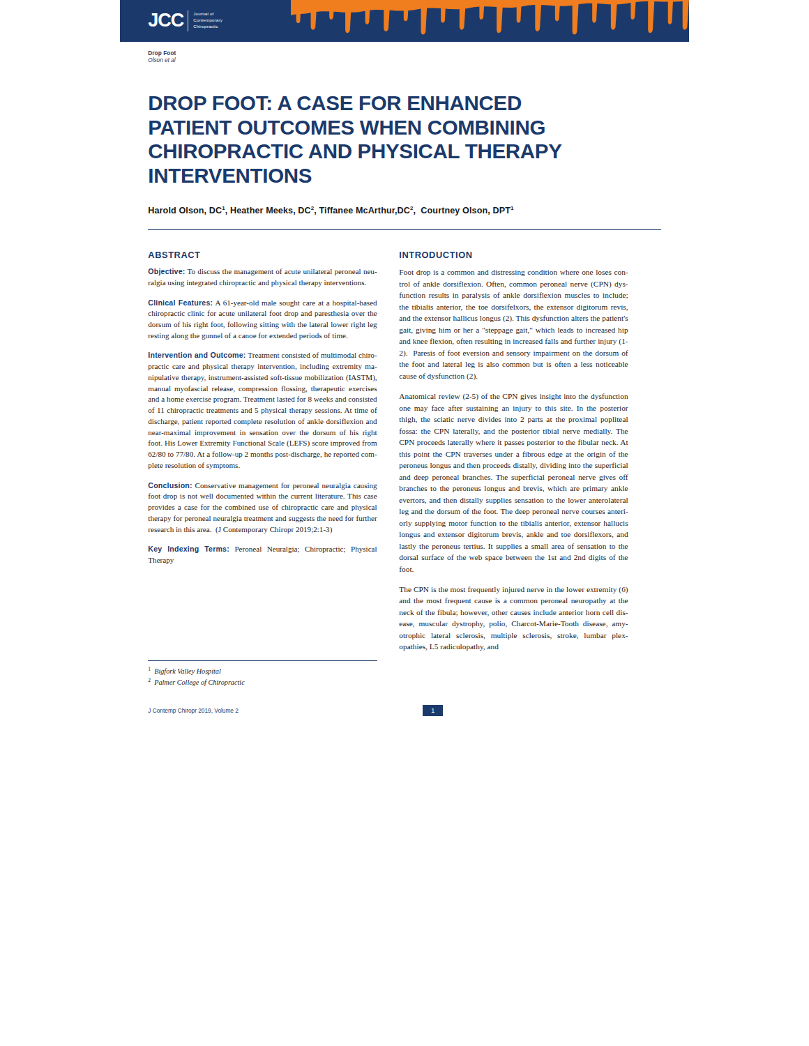JCC Journal of
Contemporary
Chiropractic
Drop Foot
Olson et al
DROP FOOT: A CASE FOR ENHANCED PATIENT OUTCOMES WHEN COMBINING CHIROPRACTIC AND PHYSICAL THERAPY INTERVENTIONS
Harold Olson, DC1, Heather Meeks, DC2, Tiffanee McArthur,DC2, Courtney Olson, DPT1
ABSTRACT
Objective: To discuss the management of acute unilateral peroneal neuralgia using integrated chiropractic and physical therapy interventions.
Clinical Features: A 61-year-old male sought care at a hospital-based chiropractic clinic for acute unilateral foot drop and paresthesia over the dorsum of his right foot, following sitting with the lateral lower right leg resting along the gunnel of a canoe for extended periods of time.
Intervention and Outcome: Treatment consisted of multimodal chiropractic care and physical therapy intervention, including extremity manipulative therapy, instrument-assisted soft-tissue mobilization (IASTM), manual myofascial release, compression flossing, therapeutic exercises and a home exercise program. Treatment lasted for 8 weeks and consisted of 11 chiropractic treatments and 5 physical therapy sessions. At time of discharge, patient reported complete resolution of ankle dorsiflexion and near-maximal improvement in sensation over the dorsum of his right foot. His Lower Extremity Functional Scale (LEFS) score improved from 62/80 to 77/80. At a follow-up 2 months post-discharge, he reported complete resolution of symptoms.
Conclusion: Conservative management for peroneal neuralgia causing foot drop is not well documented within the current literature. This case provides a case for the combined use of chiropractic care and physical therapy for peroneal neuralgia treatment and suggests the need for further research in this area. (J Contemporary Chiropr 2019;2:1-3)
Key Indexing Terms: Peroneal Neuralgia; Chiropractic; Physical Therapy
INTRODUCTION
Foot drop is a common and distressing condition where one loses control of ankle dorsiflexion. Often, common peroneal nerve (CPN) dysfunction results in paralysis of ankle dorsiflexion muscles to include; the tibialis anterior, the toe dorsifelxors, the extensor digitorum revis, and the extensor hallicus longus (2). This dysfunction alters the patient's gait, giving him or her a "steppage gait," which leads to increased hip and knee flexion, often resulting in increased falls and further injury (1-2). Paresis of foot eversion and sensory impairment on the dorsum of the foot and lateral leg is also common but is often a less noticeable cause of dysfunction (2).
Anatomical review (2-5) of the CPN gives insight into the dysfunction one may face after sustaining an injury to this site. In the posterior thigh, the sciatic nerve divides into 2 parts at the proximal popliteal fossa: the CPN laterally, and the posterior tibial nerve medially. The CPN proceeds laterally where it passes posterior to the fibular neck. At this point the CPN traverses under a fibrous edge at the origin of the peroneus longus and then proceeds distally, dividing into the superficial and deep peroneal branches. The superficial peroneal nerve gives off branches to the peroneus longus and brevis, which are primary ankle evertors, and then distally supplies sensation to the lower anterolateral leg and the dorsum of the foot. The deep peroneal nerve courses anteriorly supplying motor function to the tibialis anterior, extensor hallucis longus and extensor digitorum brevis, ankle and toe dorsiflexors, and lastly the peroneus tertius. It supplies a small area of sensation to the dorsal surface of the web space between the 1st and 2nd digits of the foot.
The CPN is the most frequently injured nerve in the lower extremity (6) and the most frequent cause is a common peroneal neuropathy at the neck of the fibula; however, other causes include anterior horn cell disease, muscular dystrophy, polio, Charcot-Marie-Tooth disease, amyotrophic lateral sclerosis, multiple sclerosis, stroke, lumbar plexopathies, L5 radiculopathy, and
1 Bigfork Valley Hospital
2 Palmer College of Chiropractic
J Contemp Chiropr 2019, Volume 2
1